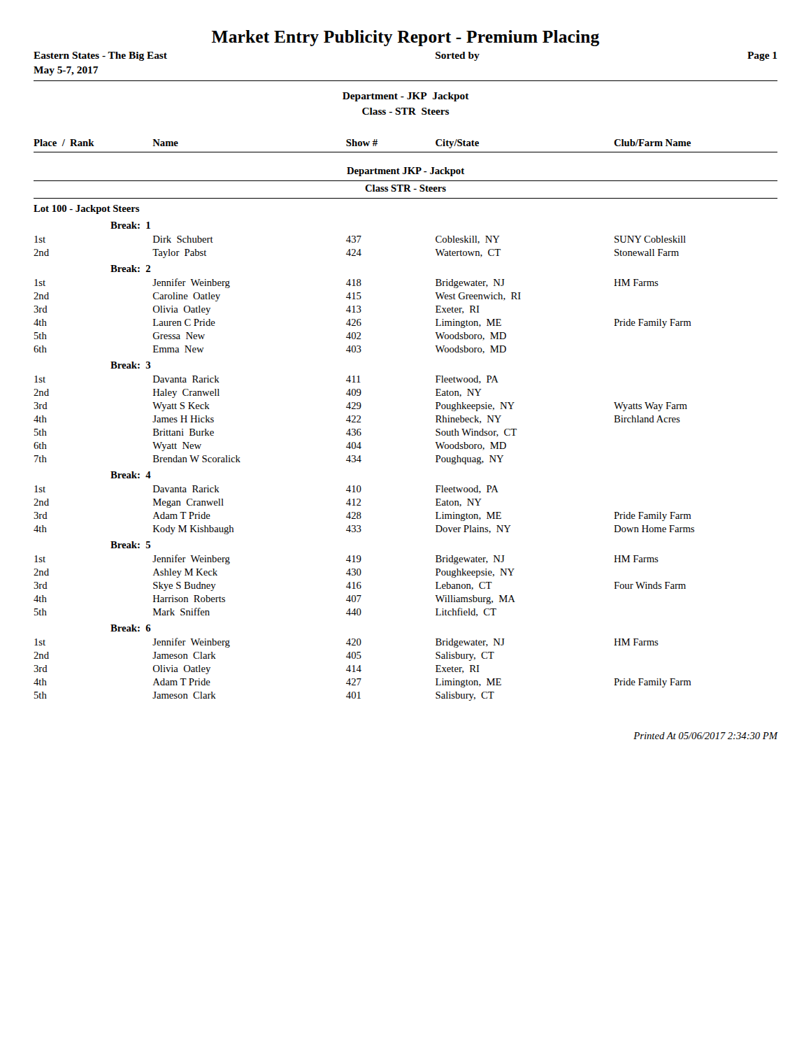Market Entry Publicity Report - Premium Placing
Eastern States - The Big East
May 5-7, 2017
Sorted by
Page 1
Department - JKP Jackpot
Class - STR Steers
| Place / Rank | Name | Show # | City/State | Club/Farm Name |
| --- | --- | --- | --- | --- |
| Department JKP - Jackpot |
| Class STR - Steers |
| Lot 100 - Jackpot Steers |
| Break: 1 |
| 1st | Dirk Schubert | 437 | Cobleskill, NY | SUNY Cobleskill |
| 2nd | Taylor Pabst | 424 | Watertown, CT | Stonewall Farm |
| Break: 2 |
| 1st | Jennifer Weinberg | 418 | Bridgewater, NJ | HM Farms |
| 2nd | Caroline Oatley | 415 | West Greenwich, RI | |
| 3rd | Olivia Oatley | 413 | Exeter, RI | |
| 4th | Lauren C Pride | 426 | Limington, ME | Pride Family Farm |
| 5th | Gressa New | 402 | Woodsboro, MD | |
| 6th | Emma New | 403 | Woodsboro, MD | |
| Break: 3 |
| 1st | Davanta Rarick | 411 | Fleetwood, PA | |
| 2nd | Haley Cranwell | 409 | Eaton, NY | |
| 3rd | Wyatt S Keck | 429 | Poughkeepsie, NY | Wyatts Way Farm |
| 4th | James H Hicks | 422 | Rhinebeck, NY | Birchland Acres |
| 5th | Brittani Burke | 436 | South Windsor, CT | |
| 6th | Wyatt New | 404 | Woodsboro, MD | |
| 7th | Brendan W Scoralick | 434 | Poughquag, NY | |
| Break: 4 |
| 1st | Davanta Rarick | 410 | Fleetwood, PA | |
| 2nd | Megan Cranwell | 412 | Eaton, NY | |
| 3rd | Adam T Pride | 428 | Limington, ME | Pride Family Farm |
| 4th | Kody M Kishbaugh | 433 | Dover Plains, NY | Down Home Farms |
| Break: 5 |
| 1st | Jennifer Weinberg | 419 | Bridgewater, NJ | HM Farms |
| 2nd | Ashley M Keck | 430 | Poughkeepsie, NY | |
| 3rd | Skye S Budney | 416 | Lebanon, CT | Four Winds Farm |
| 4th | Harrison Roberts | 407 | Williamsburg, MA | |
| 5th | Mark Sniffen | 440 | Litchfield, CT | |
| Break: 6 |
| 1st | Jennifer Weinberg | 420 | Bridgewater, NJ | HM Farms |
| 2nd | Jameson Clark | 405 | Salisbury, CT | |
| 3rd | Olivia Oatley | 414 | Exeter, RI | |
| 4th | Adam T Pride | 427 | Limington, ME | Pride Family Farm |
| 5th | Jameson Clark | 401 | Salisbury, CT | |
Printed At 05/06/2017 2:34:30 PM